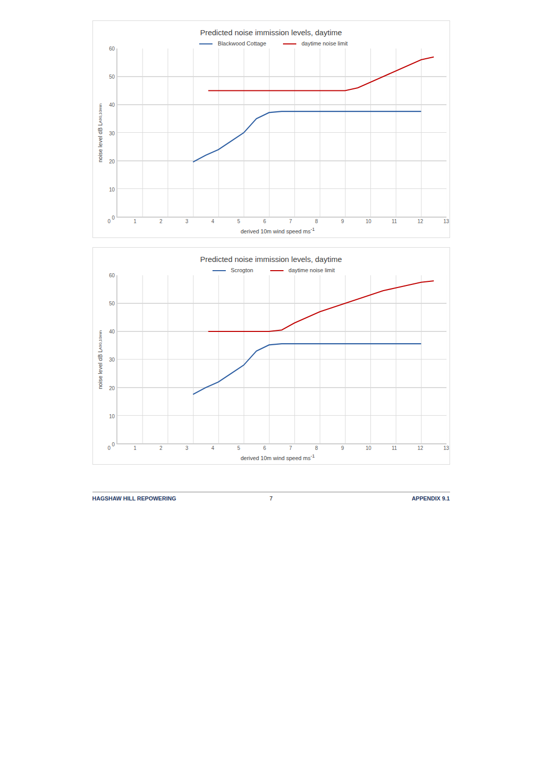Predicted noise immission levels, daytime
Blackwood Cottage daytime noise limit
noise level dB LA90,10min
60
50
40
30
20
10
0
0
1
2
3
4
5
6
7
8
9
10
11
12
13
derived 10m wind speed ms-1
Predicted noise immission levels, daytime
Scrogton daytime noise limit
noise level dB LA90,10min
60
50
40
30
20
10
0
0
1
2
3
4
5
6
7
8
9
10
11
12
13
derived 10m wind speed ms-1
HAGSHAW HILL REPOWERING
7
APPENDIX 9.1